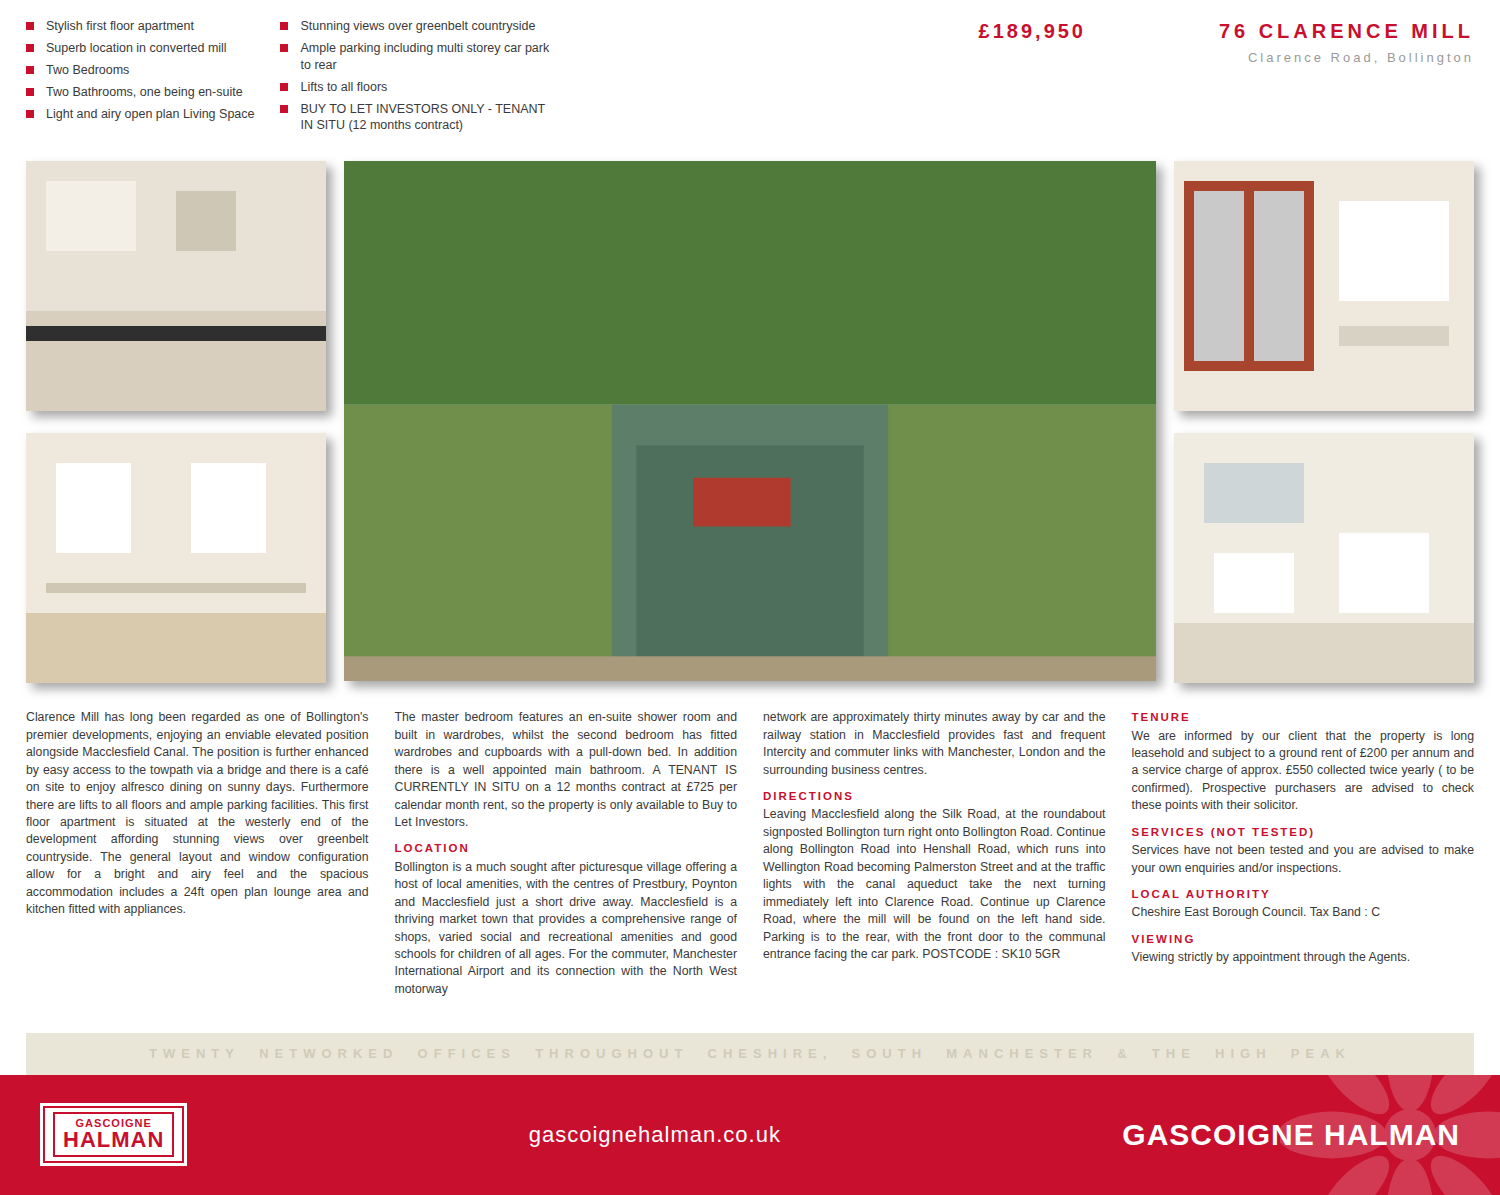Stylish first floor apartment
Superb location in converted mill
Two Bedrooms
Two Bathrooms, one being en-suite
Light and airy open plan Living Space
Stunning views over greenbelt countryside
Ample parking including multi storey car park to rear
Lifts to all floors
BUY TO LET INVESTORS ONLY - TENANT IN SITU (12 months contract)
£189,950
76 CLARENCE MILL
Clarence Road, Bollington
Clarence Mill has long been regarded as one of Bollington's premier developments, enjoying an enviable elevated position alongside Macclesfield Canal. The position is further enhanced by easy access to the towpath via a bridge and there is a café on site to enjoy alfresco dining on sunny days. Furthermore there are lifts to all floors and ample parking facilities. This first floor apartment is situated at the westerly end of the development affording stunning views over greenbelt countryside. The general layout and window configuration allow for a bright and airy feel and the spacious accommodation includes a 24ft open plan lounge area and kitchen fitted with appliances.
The master bedroom features an en-suite shower room and built in wardrobes, whilst the second bedroom has fitted wardrobes and cupboards with a pull-down bed. In addition there is a well appointed main bathroom. A TENANT IS CURRENTLY IN SITU on a 12 months contract at £725 per calendar month rent, so the property is only available to Buy to Let Investors.
Location
Bollington is a much sought after picturesque village offering a host of local amenities, with the centres of Prestbury, Poynton and Macclesfield just a short drive away. Macclesfield is a thriving market town that provides a comprehensive range of shops, varied social and recreational amenities and good schools for children of all ages. For the commuter, Manchester International Airport and its connection with the North West motorway
network are approximately thirty minutes away by car and the railway station in Macclesfield provides fast and frequent Intercity and commuter links with Manchester, London and the surrounding business centres.
Directions
Leaving Macclesfield along the Silk Road, at the roundabout signposted Bollington turn right onto Bollington Road. Continue along Bollington Road into Henshall Road, which runs into Wellington Road becoming Palmerston Street and at the traffic lights with the canal aqueduct take the next turning immediately left into Clarence Road. Continue up Clarence Road, where the mill will be found on the left hand side. Parking is to the rear, with the front door to the communal entrance facing the car park. POSTCODE : SK10 5GR
Tenure
We are informed by our client that the property is long leasehold and subject to a ground rent of £200 per annum and a service charge of approx. £550 collected twice yearly ( to be confirmed). Prospective purchasers are advised to check these points with their solicitor.
Services (not tested)
Services have not been tested and you are advised to make your own enquiries and/or inspections.
Local Authority
Cheshire East Borough Council. Tax Band : C
Viewing
Viewing strictly by appointment through the Agents.
TWENTY NETWORKED OFFICES THROUGHOUT CHESHIRE, SOUTH MANCHESTER & THE HIGH PEAK
GASCOIGNE HALMAN
gascoignehalman.co.uk
GASCOIGNE HALMAN